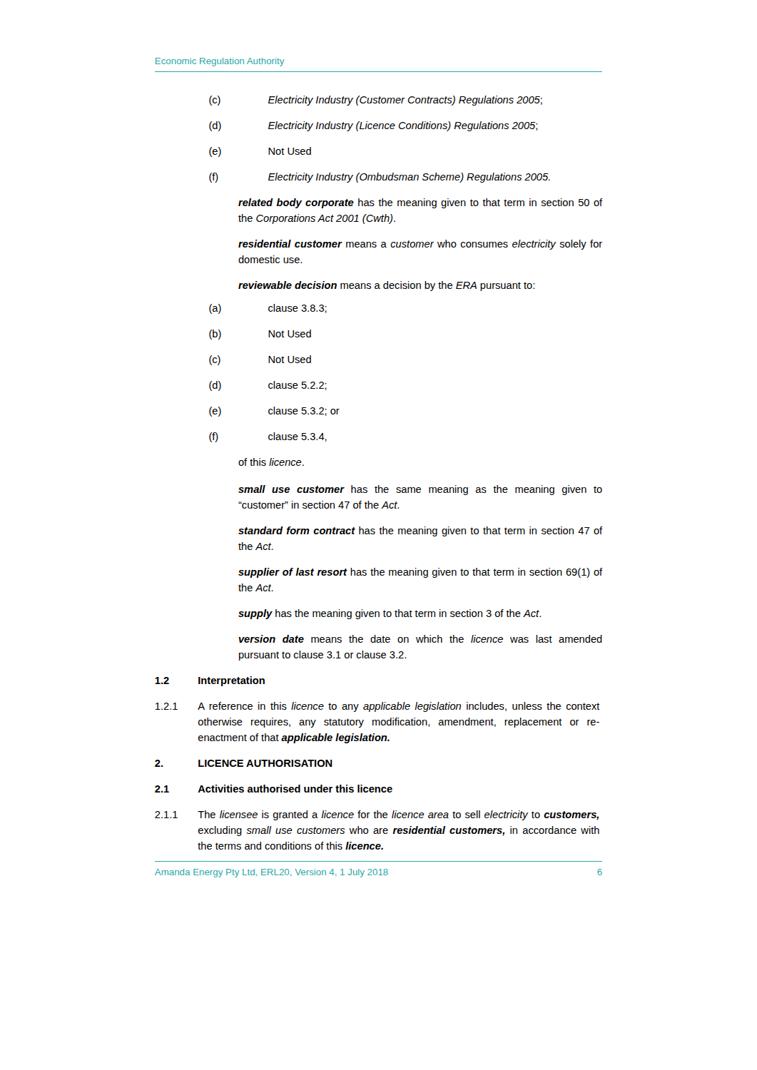Economic Regulation Authority
(c) Electricity Industry (Customer Contracts) Regulations 2005;
(d) Electricity Industry (Licence Conditions) Regulations 2005;
(e) Not Used
(f) Electricity Industry (Ombudsman Scheme) Regulations 2005.
related body corporate has the meaning given to that term in section 50 of the Corporations Act 2001 (Cwth).
residential customer means a customer who consumes electricity solely for domestic use.
reviewable decision means a decision by the ERA pursuant to:
(a) clause 3.8.3;
(b) Not Used
(c) Not Used
(d) clause 5.2.2;
(e) clause 5.3.2; or
(f) clause 5.3.4,
of this licence.
small use customer has the same meaning as the meaning given to “customer” in section 47 of the Act.
standard form contract has the meaning given to that term in section 47 of the Act.
supplier of last resort has the meaning given to that term in section 69(1) of the Act.
supply has the meaning given to that term in section 3 of the Act.
version date means the date on which the licence was last amended pursuant to clause 3.1 or clause 3.2.
1.2 Interpretation
1.2.1 A reference in this licence to any applicable legislation includes, unless the context otherwise requires, any statutory modification, amendment, replacement or re-enactment of that applicable legislation.
2. LICENCE AUTHORISATION
2.1 Activities authorised under this licence
2.1.1 The licensee is granted a licence for the licence area to sell electricity to customers, excluding small use customers who are residential customers, in accordance with the terms and conditions of this licence.
Amanda Energy Pty Ltd, ERL20, Version 4, 1 July 2018 6